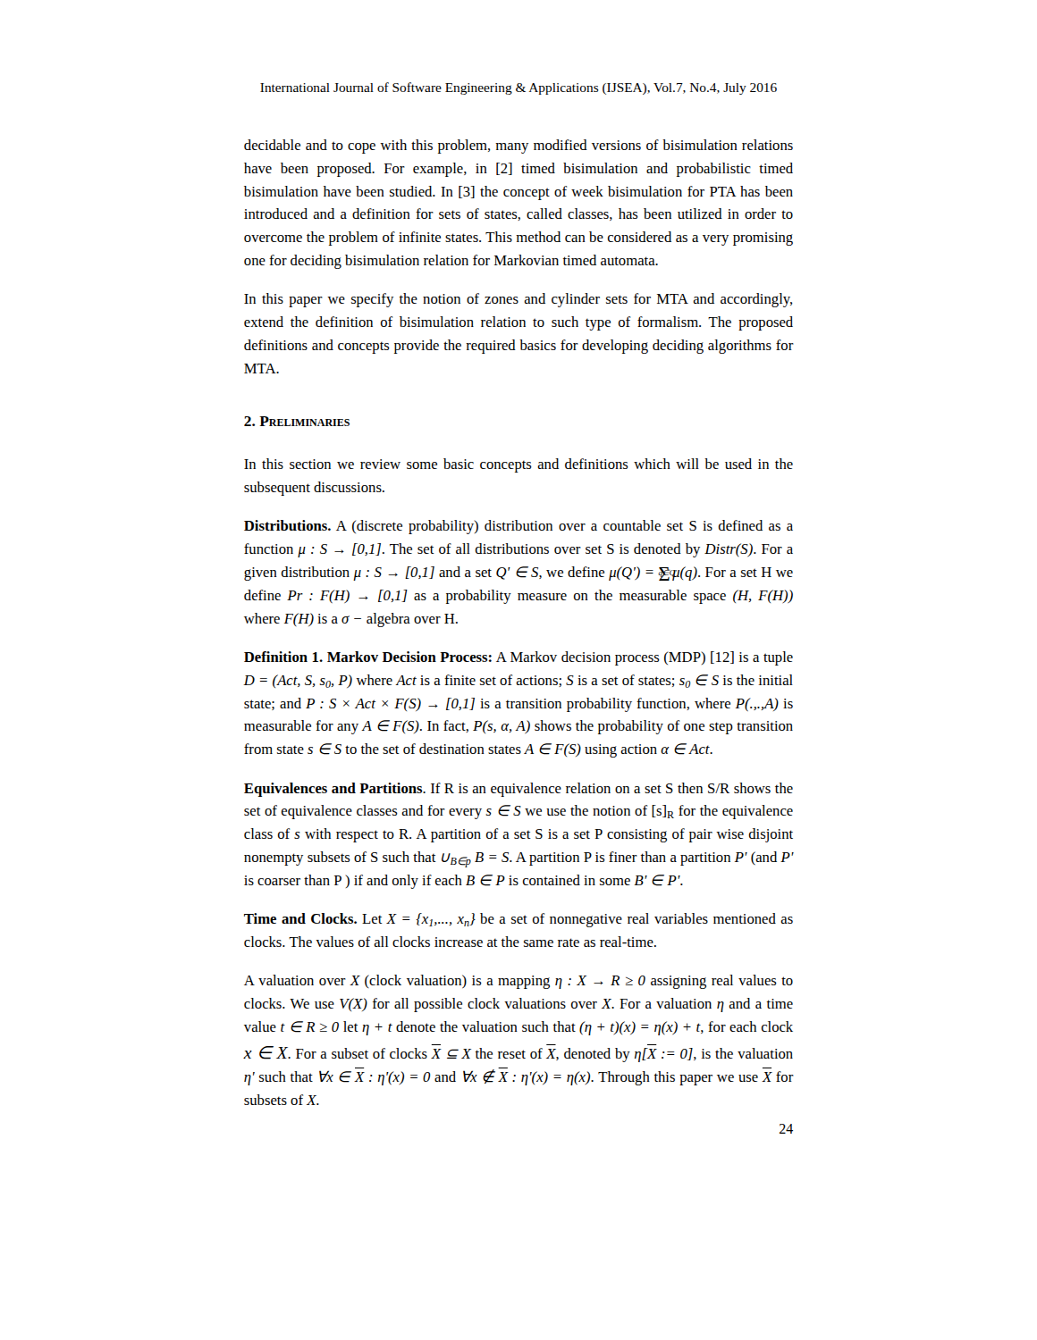International Journal of Software Engineering & Applications (IJSEA), Vol.7, No.4, July 2016
decidable and to cope with this problem, many modified versions of bisimulation relations have been proposed. For example, in [2] timed bisimulation and probabilistic timed bisimulation have been studied. In [3] the concept of week bisimulation for PTA has been introduced and a definition for sets of states, called classes, has been utilized in order to overcome the problem of infinite states. This method can be considered as a very promising one for deciding bisimulation relation for Markovian timed automata.
In this paper we specify the notion of zones and cylinder sets for MTA and accordingly, extend the definition of bisimulation relation to such type of formalism. The proposed definitions and concepts provide the required basics for developing deciding algorithms for MTA.
2. Preliminaries
In this section we review some basic concepts and definitions which will be used in the subsequent discussions.
Distributions. A (discrete probability) distribution over a countable set S is defined as a function μ : S → [0,1]. The set of all distributions over set S is denoted by Distr(S). For a given distribution μ : S → [0,1] and a set Q' ∈ S, we define μ(Q') = Σq∈Q'μ(q). For a set H we define Pr : F(H) → [0,1] as a probability measure on the measurable space (H, F(H)) where F(H) is a σ − algebra over H.
Definition 1. Markov Decision Process: A Markov decision process (MDP) [12] is a tuple D = (Act, S, s0, P) where Act is a finite set of actions; S is a set of states; s0 ∈ S is the initial state; and P : S × Act × F(S) → [0,1] is a transition probability function, where P(.,.,A) is measurable for any A ∈ F(S). In fact, P(s, α, A) shows the probability of one step transition from state s ∈ S to the set of destination states A ∈ F(S) using action α ∈ Act.
Equivalences and Partitions. If R is an equivalence relation on a set S then S/R shows the set of equivalence classes and for every s ∈ S we use the notion of [s]R for the equivalence class of s with respect to R. A partition of a set S is a set P consisting of pair wise disjoint nonempty subsets of S such that ∪B∈p B = S. A partition P is finer than a partition P' (and P' is coarser than P ) if and only if each B ∈ P is contained in some B' ∈ P'.
Time and Clocks. Let X = {x1,..., xn} be a set of nonnegative real variables mentioned as clocks. The values of all clocks increase at the same rate as real-time.
A valuation over X (clock valuation) is a mapping η : X → R ≥ 0 assigning real values to clocks. We use V(X) for all possible clock valuations over X. For a valuation η and a time value t ∈ R ≥ 0 let η + t denote the valuation such that (η + t)(x) = η(x) + t, for each clock x ∈ X. For a subset of clocks X ⊆ X the reset of X, denoted by η[X := 0], is the valuation η' such that ∀x ∈ X : η'(x) = 0 and ∀x ∉ X : η'(x) = η(x). Through this paper we use X for subsets of X.
24